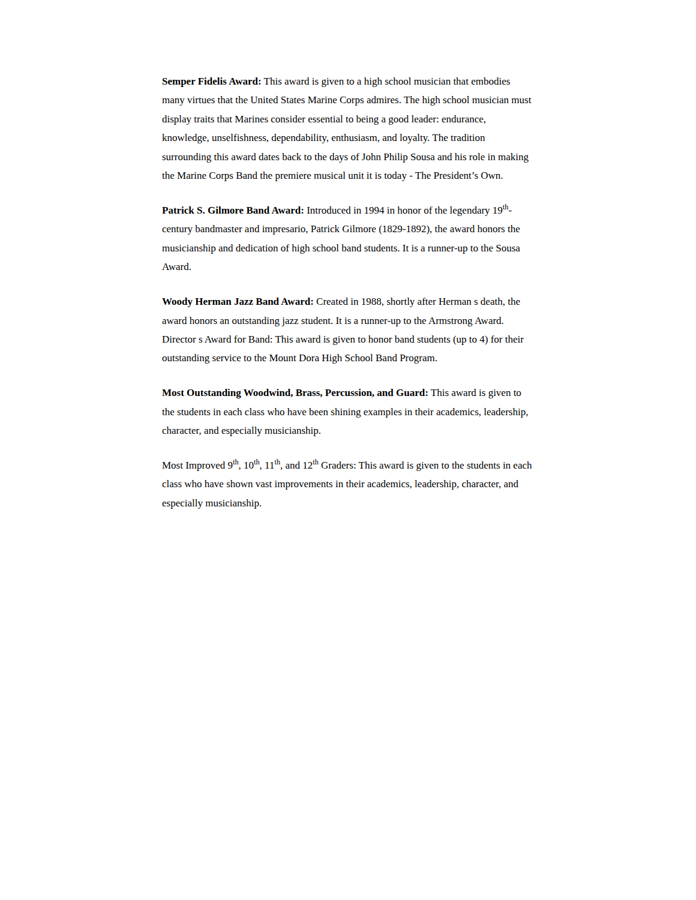Semper Fidelis Award: This award is given to a high school musician that embodies many virtues that the United States Marine Corps admires. The high school musician must display traits that Marines consider essential to being a good leader: endurance, knowledge, unselfishness, dependability, enthusiasm, and loyalty. The tradition surrounding this award dates back to the days of John Philip Sousa and his role in making the Marine Corps Band the premiere musical unit it is today - The President’s Own.
Patrick S. Gilmore Band Award: Introduced in 1994 in honor of the legendary 19th-century bandmaster and impresario, Patrick Gilmore (1829-1892), the award honors the musicianship and dedication of high school band students. It is a runner-up to the Sousa Award.
Woody Herman Jazz Band Award: Created in 1988, shortly after Herman s death, the award honors an outstanding jazz student. It is a runner-up to the Armstrong Award.
Director s Award for Band: This award is given to honor band students (up to 4) for their outstanding service to the Mount Dora High School Band Program.
Most Outstanding Woodwind, Brass, Percussion, and Guard: This award is given to the students in each class who have been shining examples in their academics, leadership, character, and especially musicianship.
Most Improved 9th, 10th, 11th, and 12th Graders: This award is given to the students in each class who have shown vast improvements in their academics, leadership, character, and especially musicianship.